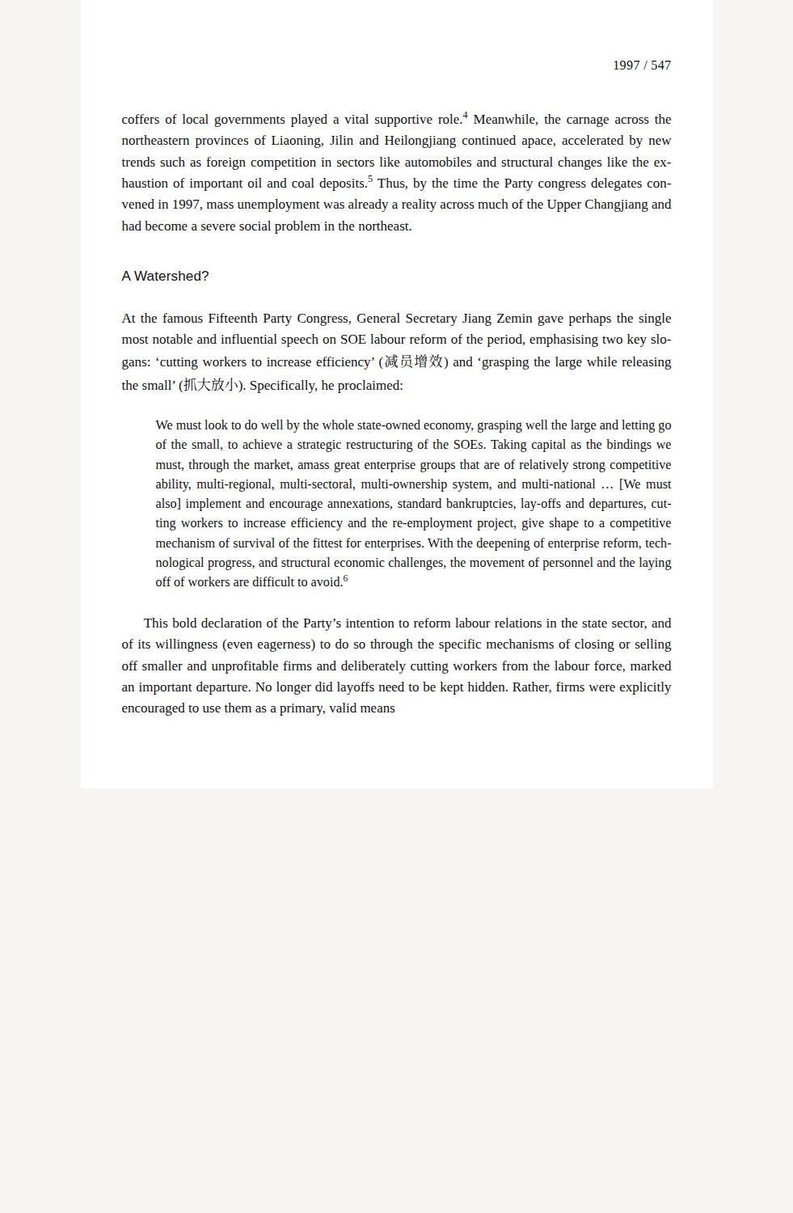1997 / 547
coffers of local governments played a vital supportive role.4 Meanwhile, the carnage across the northeastern provinces of Liaoning, Jilin and Heilongjiang continued apace, accelerated by new trends such as foreign competition in sectors like automobiles and structural changes like the exhaustion of important oil and coal deposits.5 Thus, by the time the Party congress delegates convened in 1997, mass unemployment was already a reality across much of the Upper Changjiang and had become a severe social problem in the northeast.
A Watershed?
At the famous Fifteenth Party Congress, General Secretary Jiang Zemin gave perhaps the single most notable and influential speech on SOE labour reform of the period, emphasising two key slogans: ‘cutting workers to increase efficiency’ (减员增效) and ‘grasping the large while releasing the small’ (抓大放小). Specifically, he proclaimed:
We must look to do well by the whole state-owned economy, grasping well the large and letting go of the small, to achieve a strategic restructuring of the SOEs. Taking capital as the bindings we must, through the market, amass great enterprise groups that are of relatively strong competitive ability, multi-regional, multi-sectoral, multi-ownership system, and multi-national … [We must also] implement and encourage annexations, standard bankruptcies, lay-offs and departures, cutting workers to increase efficiency and the re-employment project, give shape to a competitive mechanism of survival of the fittest for enterprises. With the deepening of enterprise reform, technological progress, and structural economic challenges, the movement of personnel and the laying off of workers are difficult to avoid.6
This bold declaration of the Party’s intention to reform labour relations in the state sector, and of its willingness (even eagerness) to do so through the specific mechanisms of closing or selling off smaller and unprofitable firms and deliberately cutting workers from the labour force, marked an important departure. No longer did layoffs need to be kept hidden. Rather, firms were explicitly encouraged to use them as a primary, valid means